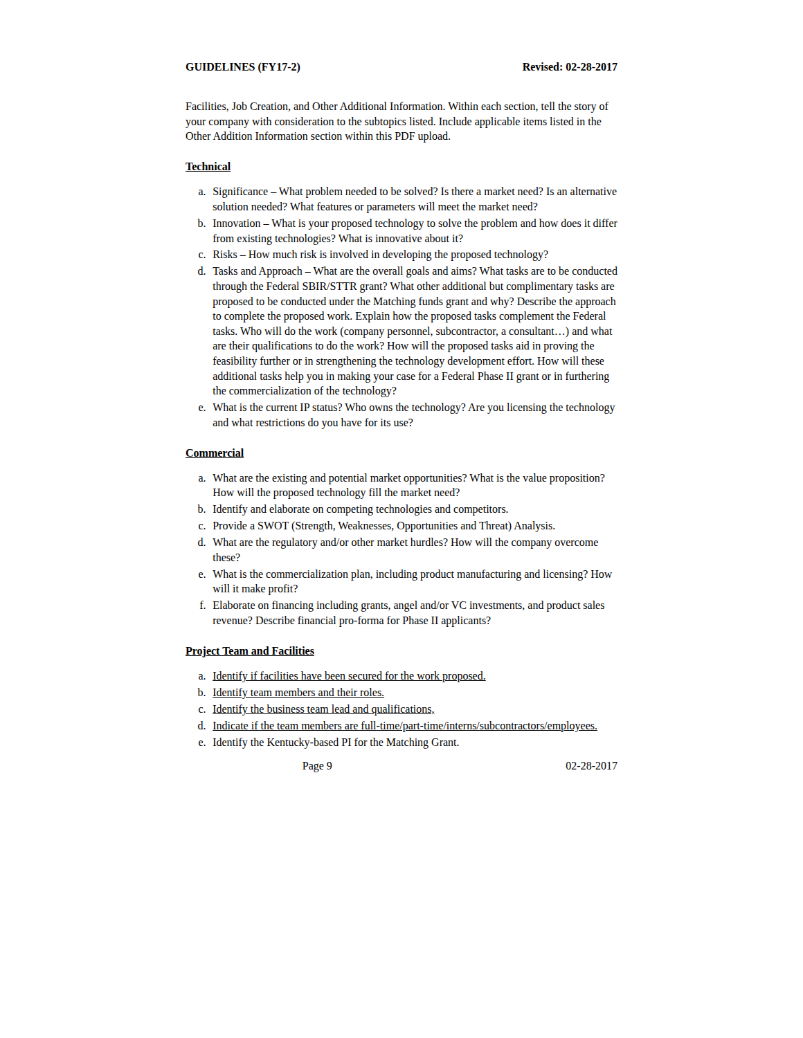GUIDELINES (FY17-2) Revised: 02-28-2017
Facilities, Job Creation, and Other Additional Information. Within each section, tell the story of your company with consideration to the subtopics listed. Include applicable items listed in the Other Addition Information section within this PDF upload.
Technical
Significance – What problem needed to be solved? Is there a market need? Is an alternative solution needed? What features or parameters will meet the market need?
Innovation – What is your proposed technology to solve the problem and how does it differ from existing technologies? What is innovative about it?
Risks – How much risk is involved in developing the proposed technology?
Tasks and Approach – What are the overall goals and aims? What tasks are to be conducted through the Federal SBIR/STTR grant? What other additional but complimentary tasks are proposed to be conducted under the Matching funds grant and why? Describe the approach to complete the proposed work. Explain how the proposed tasks complement the Federal tasks. Who will do the work (company personnel, subcontractor, a consultant…) and what are their qualifications to do the work? How will the proposed tasks aid in proving the feasibility further or in strengthening the technology development effort. How will these additional tasks help you in making your case for a Federal Phase II grant or in furthering the commercialization of the technology?
What is the current IP status? Who owns the technology? Are you licensing the technology and what restrictions do you have for its use?
Commercial
What are the existing and potential market opportunities? What is the value proposition? How will the proposed technology fill the market need?
Identify and elaborate on competing technologies and competitors.
Provide a SWOT (Strength, Weaknesses, Opportunities and Threat) Analysis.
What are the regulatory and/or other market hurdles? How will the company overcome these?
What is the commercialization plan, including product manufacturing and licensing? How will it make profit?
Elaborate on financing including grants, angel and/or VC investments, and product sales revenue? Describe financial pro-forma for Phase II applicants?
Project Team and Facilities
Identify if facilities have been secured for the work proposed.
Identify team members and their roles.
Identify the business team lead and qualifications,
Indicate if the team members are full-time/part-time/interns/subcontractors/employees.
Identify the Kentucky-based PI for the Matching Grant.
Page 9 02-28-2017